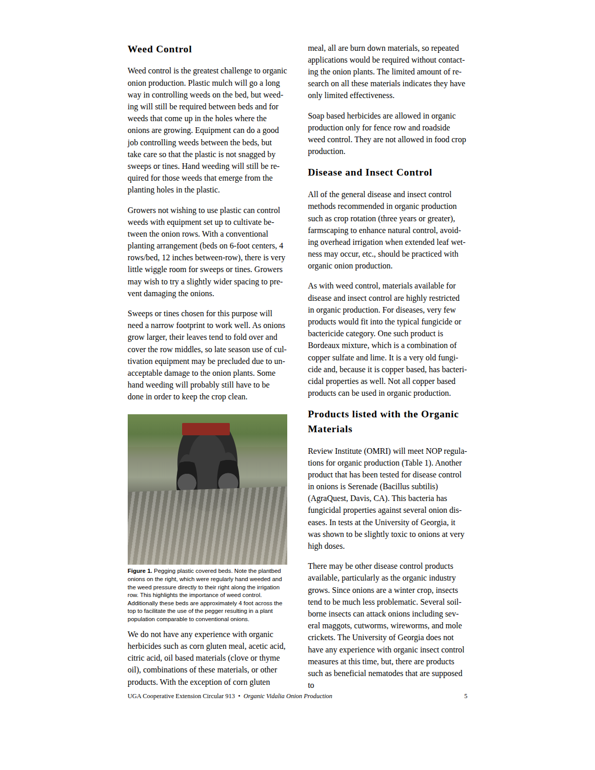Weed Control
Weed control is the greatest challenge to organic onion production. Plastic mulch will go a long way in controlling weeds on the bed, but weeding will still be required between beds and for weeds that come up in the holes where the onions are growing. Equipment can do a good job controlling weeds between the beds, but take care so that the plastic is not snagged by sweeps or tines. Hand weeding will still be required for those weeds that emerge from the planting holes in the plastic.
Growers not wishing to use plastic can control weeds with equipment set up to cultivate between the onion rows. With a conventional planting arrangement (beds on 6-foot centers, 4 rows/bed, 12 inches between-row), there is very little wiggle room for sweeps or tines. Growers may wish to try a slightly wider spacing to prevent damaging the onions.
Sweeps or tines chosen for this purpose will need a narrow footprint to work well. As onions grow larger, their leaves tend to fold over and cover the row middles, so late season use of cultivation equipment may be precluded due to unacceptable damage to the onion plants. Some hand weeding will probably still have to be done in order to keep the crop clean.
Figure 1. Pegging plastic covered beds. Note the plantbed onions on the right, which were regularly hand weeded and the weed pressure directly to their right along the irrigation row. This highlights the importance of weed control. Additionally these beds are approximately 4 foot across the top to facilitate the use of the pegger resulting in a plant population comparable to conventional onions.
We do not have any experience with organic herbicides such as corn gluten meal, acetic acid, citric acid, oil based materials (clove or thyme oil), combinations of these materials, or other products. With the exception of corn gluten meal, all are burn down materials, so repeated applications would be required without contacting the onion plants. The limited amount of research on all these materials indicates they have only limited effectiveness.
Soap based herbicides are allowed in organic production only for fence row and roadside weed control. They are not allowed in food crop production.
Disease and Insect Control
All of the general disease and insect control methods recommended in organic production such as crop rotation (three years or greater), farmscaping to enhance natural control, avoiding overhead irrigation when extended leaf wetness may occur, etc., should be practiced with organic onion production.
As with weed control, materials available for disease and insect control are highly restricted in organic production. For diseases, very few products would fit into the typical fungicide or bactericide category. One such product is Bordeaux mixture, which is a combination of copper sulfate and lime. It is a very old fungicide and, because it is copper based, has bactericidal properties as well. Not all copper based products can be used in organic production.
Products listed with the Organic Materials
Review Institute (OMRI) will meet NOP regulations for organic production (Table 1). Another product that has been tested for disease control in onions is Serenade (Bacillus subtilis) (AgraQuest, Davis, CA). This bacteria has fungicidal properties against several onion diseases. In tests at the University of Georgia, it was shown to be slightly toxic to onions at very high doses.
There may be other disease control products available, particularly as the organic industry grows. Since onions are a winter crop, insects tend to be much less problematic. Several soilborne insects can attack onions including several maggots, cutworms, wireworms, and mole crickets. The University of Georgia does not have any experience with organic insect control measures at this time, but, there are products such as beneficial nematodes that are supposed to
UGA Cooperative Extension Circular 913 • Organic Vidalia Onion Production 5